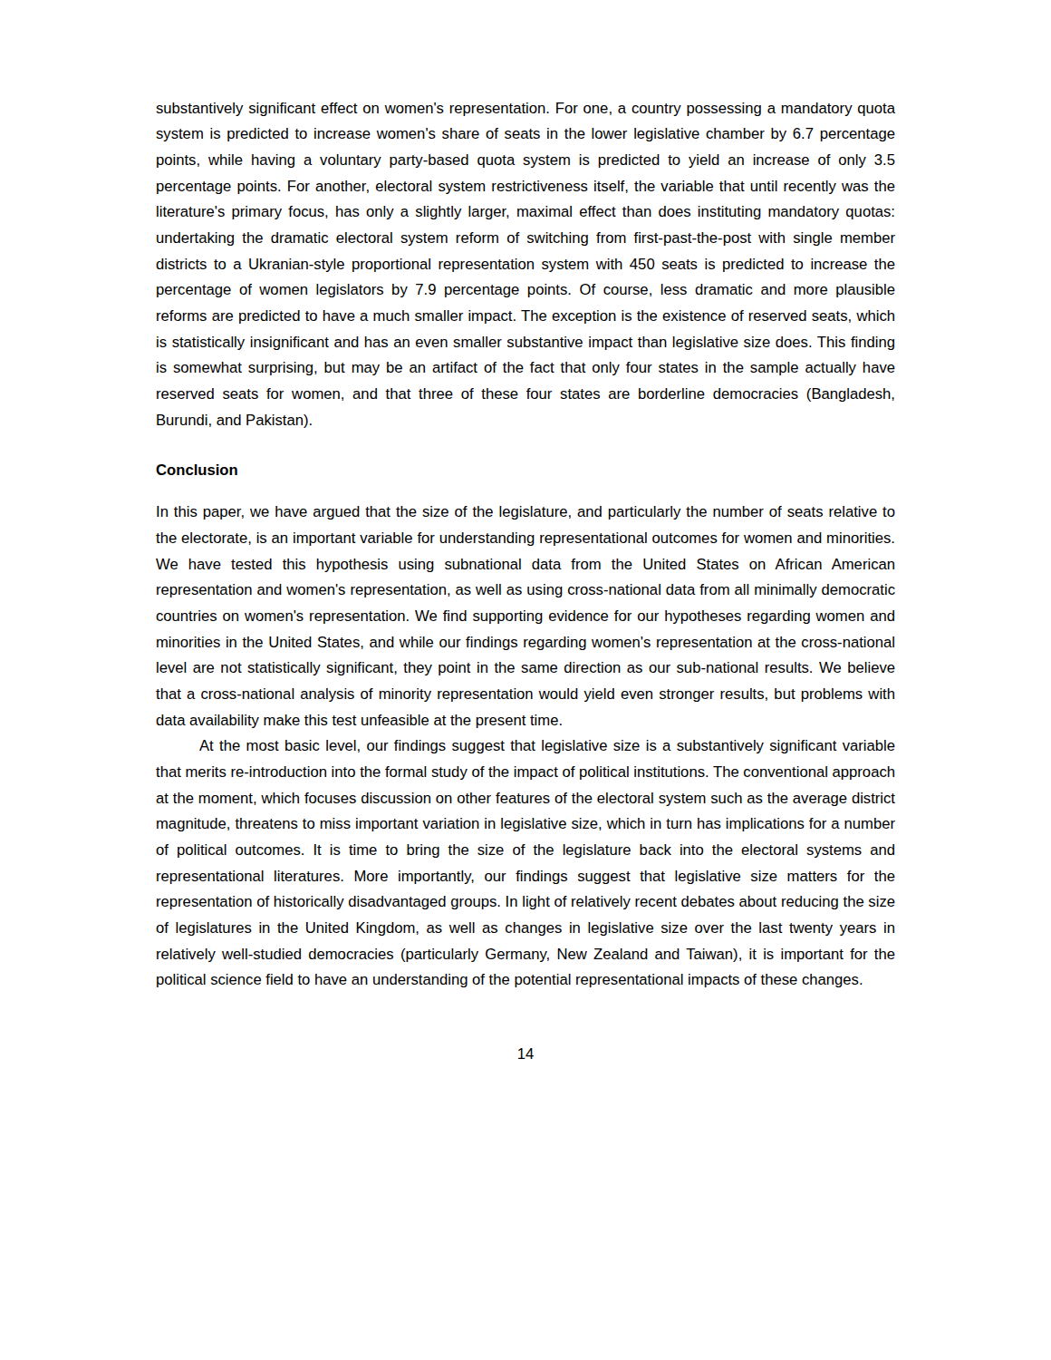substantively significant effect on women's representation. For one, a country possessing a mandatory quota system is predicted to increase women's share of seats in the lower legislative chamber by 6.7 percentage points, while having a voluntary party-based quota system is predicted to yield an increase of only 3.5 percentage points. For another, electoral system restrictiveness itself, the variable that until recently was the literature's primary focus, has only a slightly larger, maximal effect than does instituting mandatory quotas: undertaking the dramatic electoral system reform of switching from first-past-the-post with single member districts to a Ukranian-style proportional representation system with 450 seats is predicted to increase the percentage of women legislators by 7.9 percentage points. Of course, less dramatic and more plausible reforms are predicted to have a much smaller impact. The exception is the existence of reserved seats, which is statistically insignificant and has an even smaller substantive impact than legislative size does. This finding is somewhat surprising, but may be an artifact of the fact that only four states in the sample actually have reserved seats for women, and that three of these four states are borderline democracies (Bangladesh, Burundi, and Pakistan).
Conclusion
In this paper, we have argued that the size of the legislature, and particularly the number of seats relative to the electorate, is an important variable for understanding representational outcomes for women and minorities. We have tested this hypothesis using subnational data from the United States on African American representation and women's representation, as well as using cross-national data from all minimally democratic countries on women's representation. We find supporting evidence for our hypotheses regarding women and minorities in the United States, and while our findings regarding women's representation at the cross-national level are not statistically significant, they point in the same direction as our sub-national results. We believe that a cross-national analysis of minority representation would yield even stronger results, but problems with data availability make this test unfeasible at the present time.
At the most basic level, our findings suggest that legislative size is a substantively significant variable that merits re-introduction into the formal study of the impact of political institutions. The conventional approach at the moment, which focuses discussion on other features of the electoral system such as the average district magnitude, threatens to miss important variation in legislative size, which in turn has implications for a number of political outcomes. It is time to bring the size of the legislature back into the electoral systems and representational literatures. More importantly, our findings suggest that legislative size matters for the representation of historically disadvantaged groups. In light of relatively recent debates about reducing the size of legislatures in the United Kingdom, as well as changes in legislative size over the last twenty years in relatively well-studied democracies (particularly Germany, New Zealand and Taiwan), it is important for the political science field to have an understanding of the potential representational impacts of these changes.
14